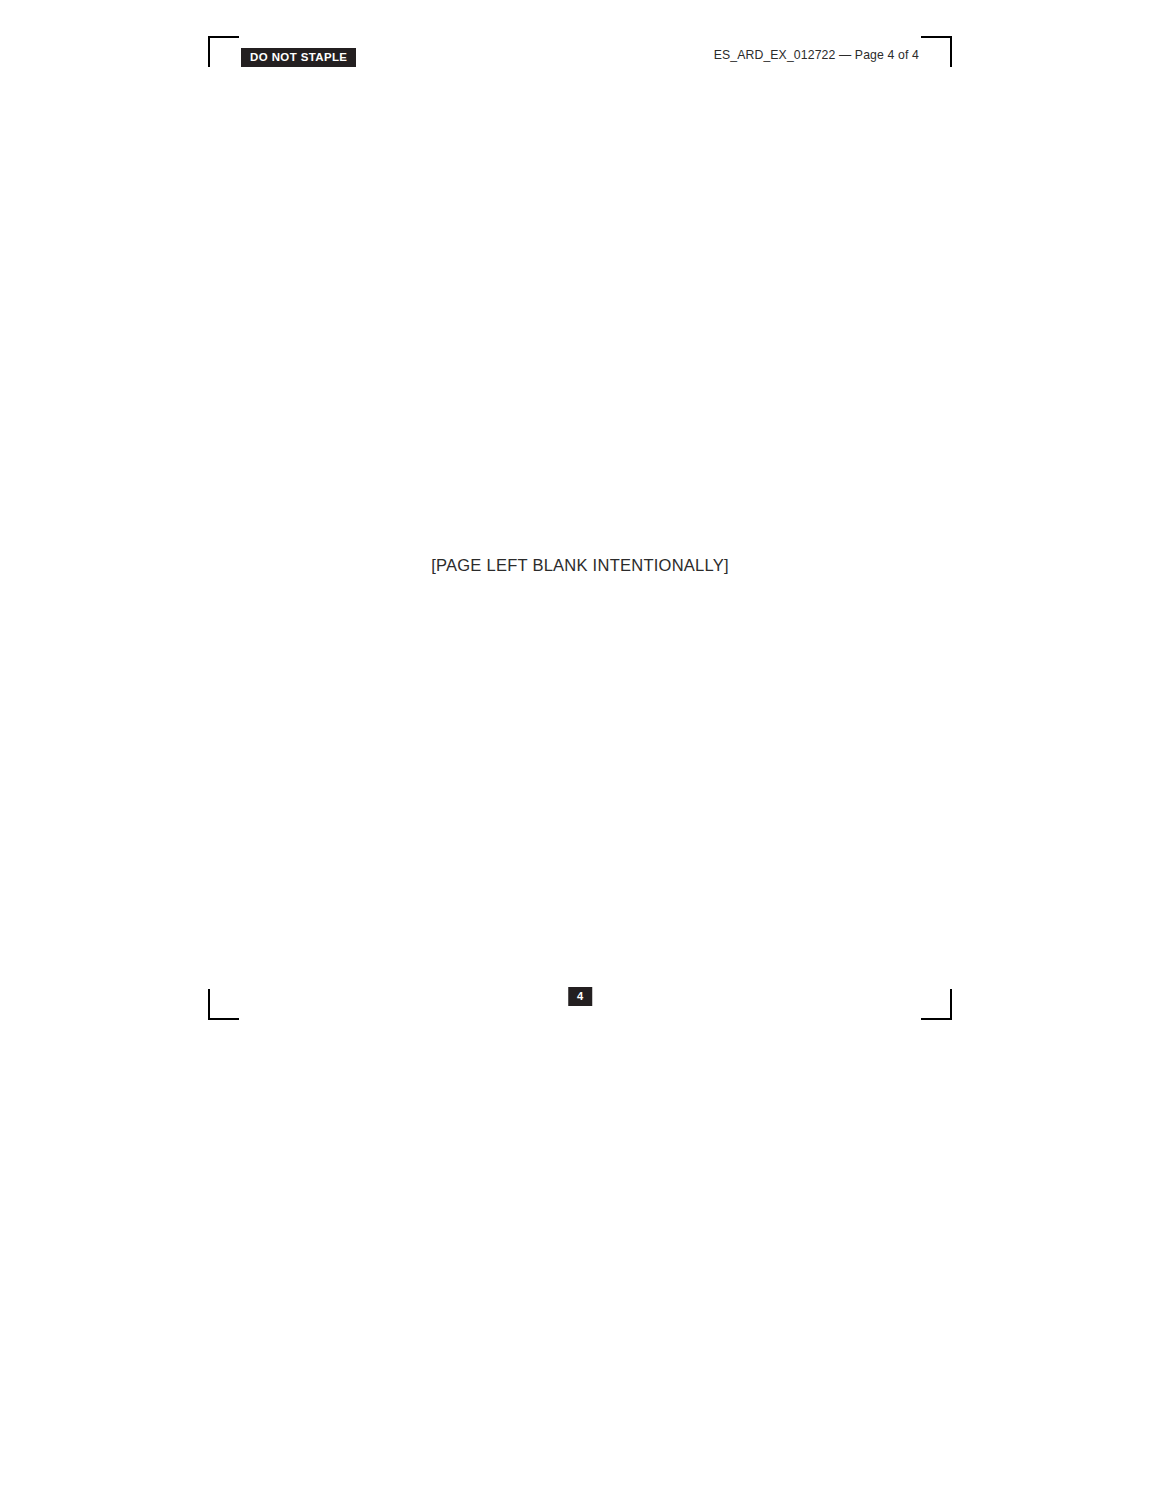DO NOT STAPLE
ES_ARD_EX_012722 — Page 4 of 4
[PAGE LEFT BLANK INTENTIONALLY]
4